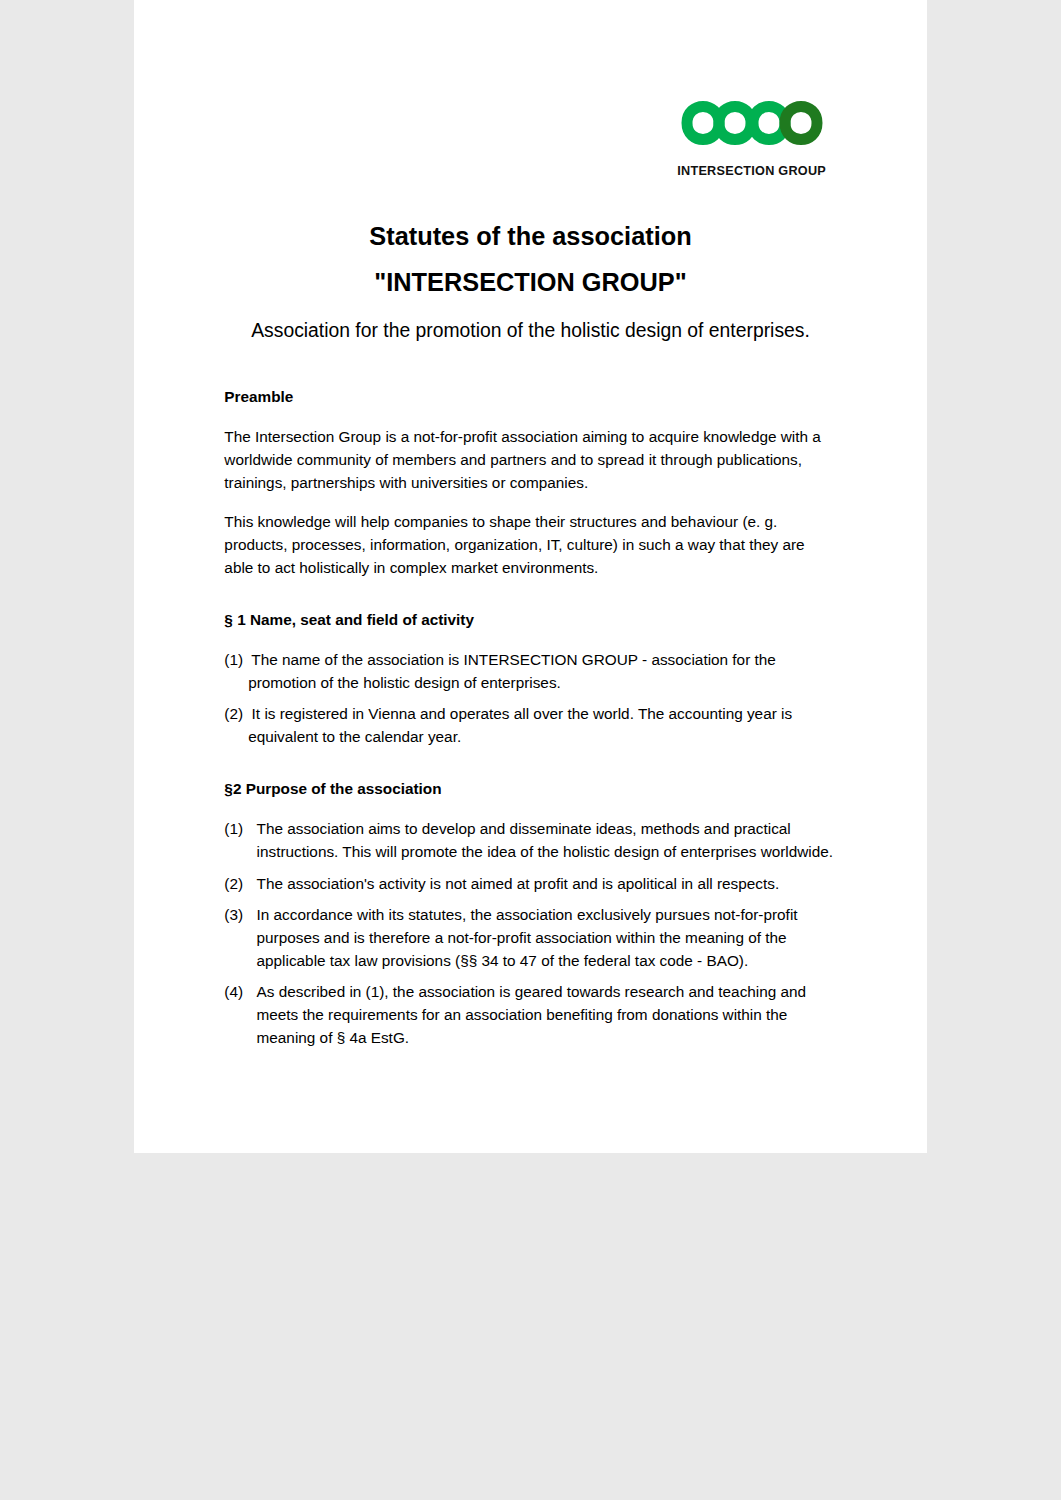INTERSECTION GROUP
Statutes of the association "INTERSECTION GROUP"
Association for the promotion of the holistic design of enterprises.
Preamble
The Intersection Group is a not-for-profit association aiming to acquire knowledge with a worldwide community of members and partners and to spread it through publications, trainings, partnerships with universities or companies.
This knowledge will help companies to shape their structures and behaviour (e. g. products, processes, information, organization, IT, culture) in such a way that they are able to act holistically in complex market environments.
§ 1 Name, seat and field of activity
(1) The name of the association is INTERSECTION GROUP - association for the promotion of the holistic design of enterprises.
(2) It is registered in Vienna and operates all over the world. The accounting year is equivalent to the calendar year.
§2 Purpose of the association
The association aims to develop and disseminate ideas, methods and practical instructions. This will promote the idea of the holistic design of enterprises worldwide.
The association's activity is not aimed at profit and is apolitical in all respects.
In accordance with its statutes, the association exclusively pursues not-for-profit purposes and is therefore a not-for-profit association within the meaning of the applicable tax law provisions (§§ 34 to 47 of the federal tax code - BAO).
As described in (1), the association is geared towards research and teaching and meets the requirements for an association benefiting from donations within the meaning of § 4a EstG.